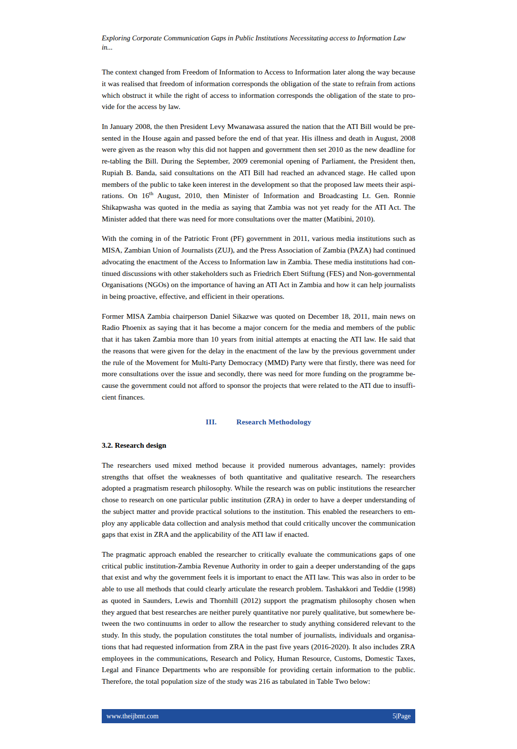Exploring Corporate Communication Gaps in Public Institutions Necessitating access to Information Law in...
The context changed from Freedom of Information to Access to Information later along the way because it was realised that freedom of information corresponds the obligation of the state to refrain from actions which obstruct it while the right of access to information corresponds the obligation of the state to provide for the access by law.
In January 2008, the then President Levy Mwanawasa assured the nation that the ATI Bill would be presented in the House again and passed before the end of that year. His illness and death in August, 2008 were given as the reason why this did not happen and government then set 2010 as the new deadline for re-tabling the Bill. During the September, 2009 ceremonial opening of Parliament, the President then, Rupiah B. Banda, said consultations on the ATI Bill had reached an advanced stage. He called upon members of the public to take keen interest in the development so that the proposed law meets their aspirations. On 16th August, 2010, then Minister of Information and Broadcasting Lt. Gen. Ronnie Shikapwasha was quoted in the media as saying that Zambia was not yet ready for the ATI Act. The Minister added that there was need for more consultations over the matter (Matibini, 2010).
With the coming in of the Patriotic Front (PF) government in 2011, various media institutions such as MISA, Zambian Union of Journalists (ZUJ), and the Press Association of Zambia (PAZA) had continued advocating the enactment of the Access to Information law in Zambia. These media institutions had continued discussions with other stakeholders such as Friedrich Ebert Stiftung (FES) and Non-governmental Organisations (NGOs) on the importance of having an ATI Act in Zambia and how it can help journalists in being proactive, effective, and efficient in their operations.
Former MISA Zambia chairperson Daniel Sikazwe was quoted on December 18, 2011, main news on Radio Phoenix as saying that it has become a major concern for the media and members of the public that it has taken Zambia more than 10 years from initial attempts at enacting the ATI law. He said that the reasons that were given for the delay in the enactment of the law by the previous government under the rule of the Movement for Multi-Party Democracy (MMD) Party were that firstly, there was need for more consultations over the issue and secondly, there was need for more funding on the programme because the government could not afford to sponsor the projects that were related to the ATI due to insufficient finances.
III. Research Methodology
3.2. Research design
The researchers used mixed method because it provided numerous advantages, namely: provides strengths that offset the weaknesses of both quantitative and qualitative research. The researchers adopted a pragmatism research philosophy. While the research was on public institutions the researcher chose to research on one particular public institution (ZRA) in order to have a deeper understanding of the subject matter and provide practical solutions to the institution. This enabled the researchers to employ any applicable data collection and analysis method that could critically uncover the communication gaps that exist in ZRA and the applicability of the ATI law if enacted.
The pragmatic approach enabled the researcher to critically evaluate the communications gaps of one critical public institution-Zambia Revenue Authority in order to gain a deeper understanding of the gaps that exist and why the government feels it is important to enact the ATI law. This was also in order to be able to use all methods that could clearly articulate the research problem. Tashakkori and Teddie (1998) as quoted in Saunders, Lewis and Thornhill (2012) support the pragmatism philosophy chosen when they argued that best researches are neither purely quantitative nor purely qualitative, but somewhere between the two continuums in order to allow the researcher to study anything considered relevant to the study. In this study, the population constitutes the total number of journalists, individuals and organisations that had requested information from ZRA in the past five years (2016-2020). It also includes ZRA employees in the communications, Research and Policy, Human Resource, Customs, Domestic Taxes, Legal and Finance Departments who are responsible for providing certain information to the public. Therefore, the total population size of the study was 216 as tabulated in Table Two below:
www.theijbmt.com 5|Page